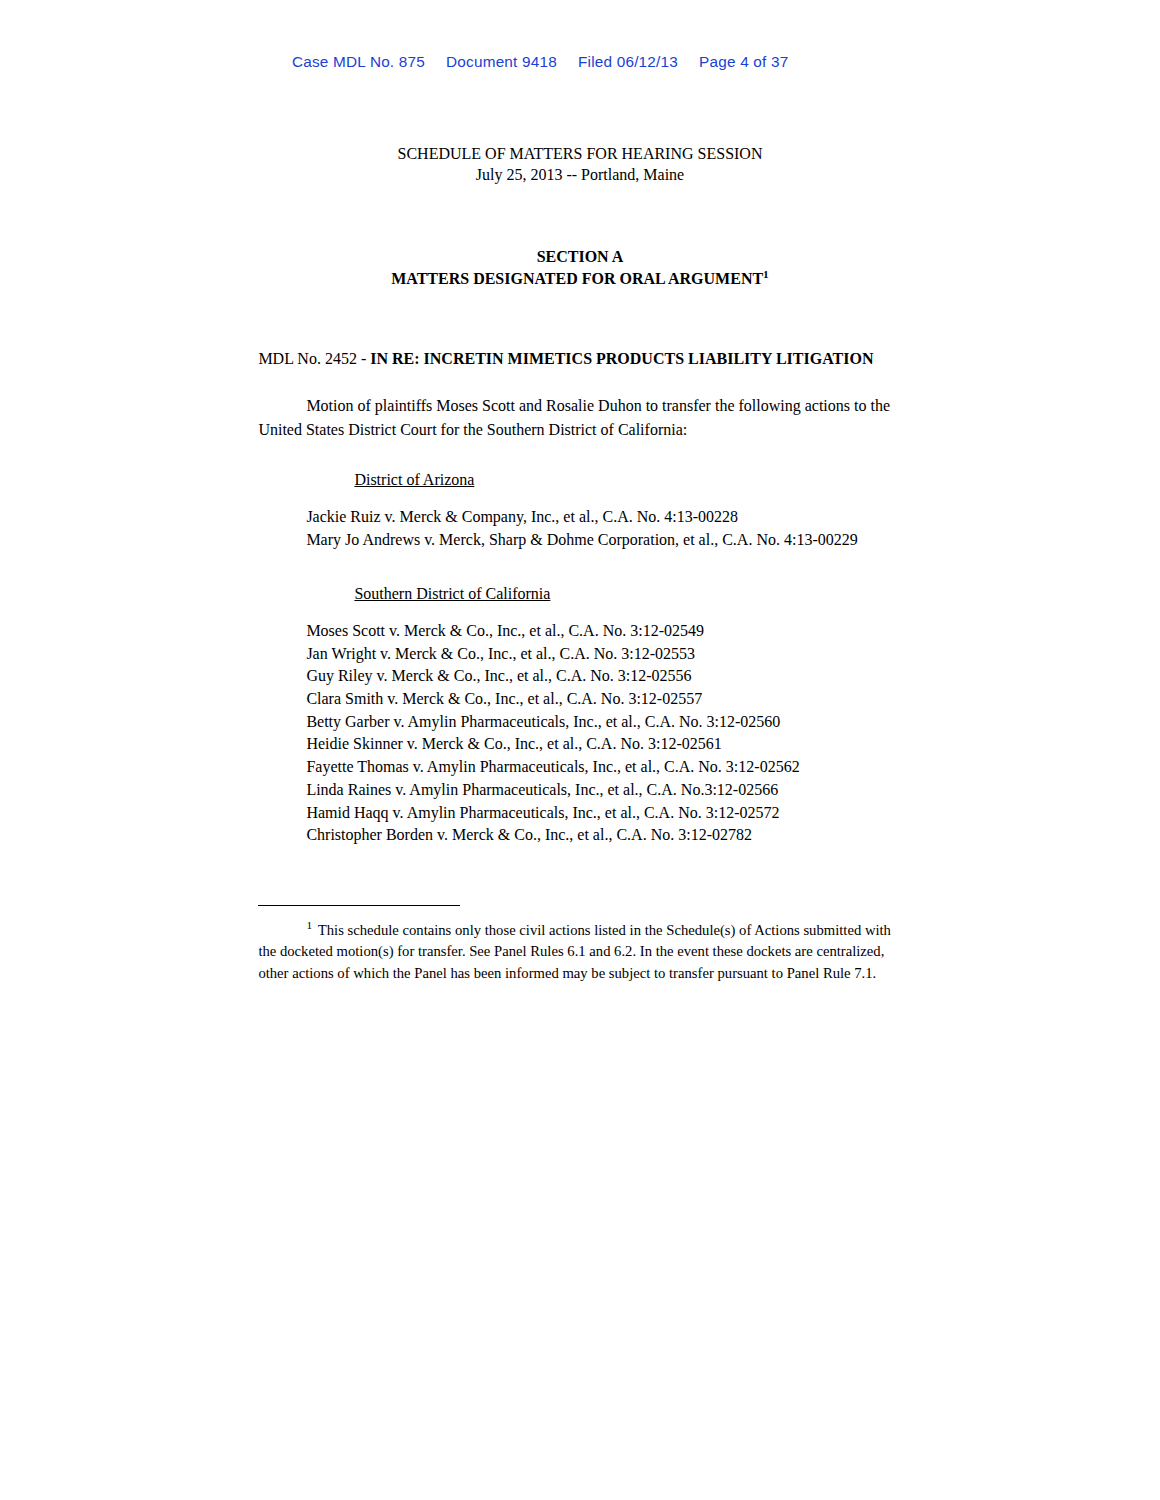Case MDL No. 875 Document 9418 Filed 06/12/13 Page 4 of 37
SCHEDULE OF MATTERS FOR HEARING SESSION
July 25, 2013 -- Portland, Maine
SECTION A
MATTERS DESIGNATED FOR ORAL ARGUMENT1
MDL No. 2452 - IN RE: INCRETIN MIMETICS PRODUCTS LIABILITY LITIGATION
Motion of plaintiffs Moses Scott and Rosalie Duhon to transfer the following actions to the United States District Court for the Southern District of California:
District of Arizona
Jackie Ruiz v. Merck & Company, Inc., et al., C.A. No. 4:13-00228
Mary Jo Andrews v. Merck, Sharp & Dohme Corporation, et al., C.A. No. 4:13-00229
Southern District of California
Moses Scott v. Merck & Co., Inc., et al., C.A. No. 3:12-02549
Jan Wright v. Merck & Co., Inc., et al., C.A. No. 3:12-02553
Guy Riley v. Merck & Co., Inc., et al., C.A. No. 3:12-02556
Clara Smith v. Merck & Co., Inc., et al., C.A. No. 3:12-02557
Betty Garber v. Amylin Pharmaceuticals, Inc., et al., C.A. No. 3:12-02560
Heidie Skinner v. Merck & Co., Inc., et al., C.A. No. 3:12-02561
Fayette Thomas v. Amylin Pharmaceuticals, Inc., et al., C.A. No. 3:12-02562
Linda Raines v. Amylin Pharmaceuticals, Inc., et al., C.A. No.3:12-02566
Hamid Haqq v. Amylin Pharmaceuticals, Inc., et al., C.A. No. 3:12-02572
Christopher Borden v. Merck & Co., Inc., et al., C.A. No. 3:12-02782
1 This schedule contains only those civil actions listed in the Schedule(s) of Actions submitted with the docketed motion(s) for transfer. See Panel Rules 6.1 and 6.2. In the event these dockets are centralized, other actions of which the Panel has been informed may be subject to transfer pursuant to Panel Rule 7.1.